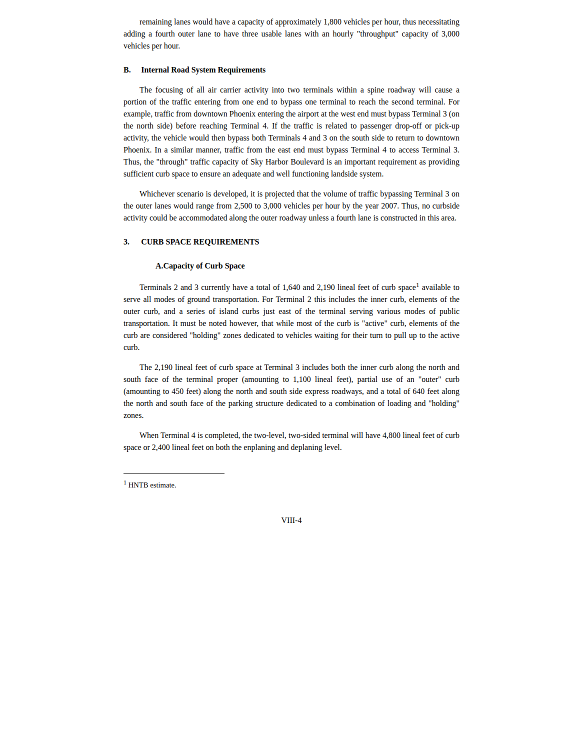remaining lanes would have a capacity of approximately 1,800 vehicles per hour, thus necessitating adding a fourth outer lane to have three usable lanes with an hourly "throughput" capacity of 3,000 vehicles per hour.
B. Internal Road System Requirements
The focusing of all air carrier activity into two terminals within a spine roadway will cause a portion of the traffic entering from one end to bypass one terminal to reach the second terminal. For example, traffic from downtown Phoenix entering the airport at the west end must bypass Terminal 3 (on the north side) before reaching Terminal 4. If the traffic is related to passenger drop-off or pick-up activity, the vehicle would then bypass both Terminals 4 and 3 on the south side to return to downtown Phoenix. In a similar manner, traffic from the east end must bypass Terminal 4 to access Terminal 3. Thus, the "through" traffic capacity of Sky Harbor Boulevard is an important requirement as providing sufficient curb space to ensure an adequate and well functioning landside system.
Whichever scenario is developed, it is projected that the volume of traffic bypassing Terminal 3 on the outer lanes would range from 2,500 to 3,000 vehicles per hour by the year 2007. Thus, no curbside activity could be accommodated along the outer roadway unless a fourth lane is constructed in this area.
3. CURB SPACE REQUIREMENTS
A. Capacity of Curb Space
Terminals 2 and 3 currently have a total of 1,640 and 2,190 lineal feet of curb space1 available to serve all modes of ground transportation. For Terminal 2 this includes the inner curb, elements of the outer curb, and a series of island curbs just east of the terminal serving various modes of public transportation. It must be noted however, that while most of the curb is "active" curb, elements of the curb are considered "holding" zones dedicated to vehicles waiting for their turn to pull up to the active curb.
The 2,190 lineal feet of curb space at Terminal 3 includes both the inner curb along the north and south face of the terminal proper (amounting to 1,100 lineal feet), partial use of an "outer" curb (amounting to 450 feet) along the north and south side express roadways, and a total of 640 feet along the north and south face of the parking structure dedicated to a combination of loading and "holding" zones.
When Terminal 4 is completed, the two-level, two-sided terminal will have 4,800 lineal feet of curb space or 2,400 lineal feet on both the enplaning and deplaning level.
1 HNTB estimate.
VIII-4